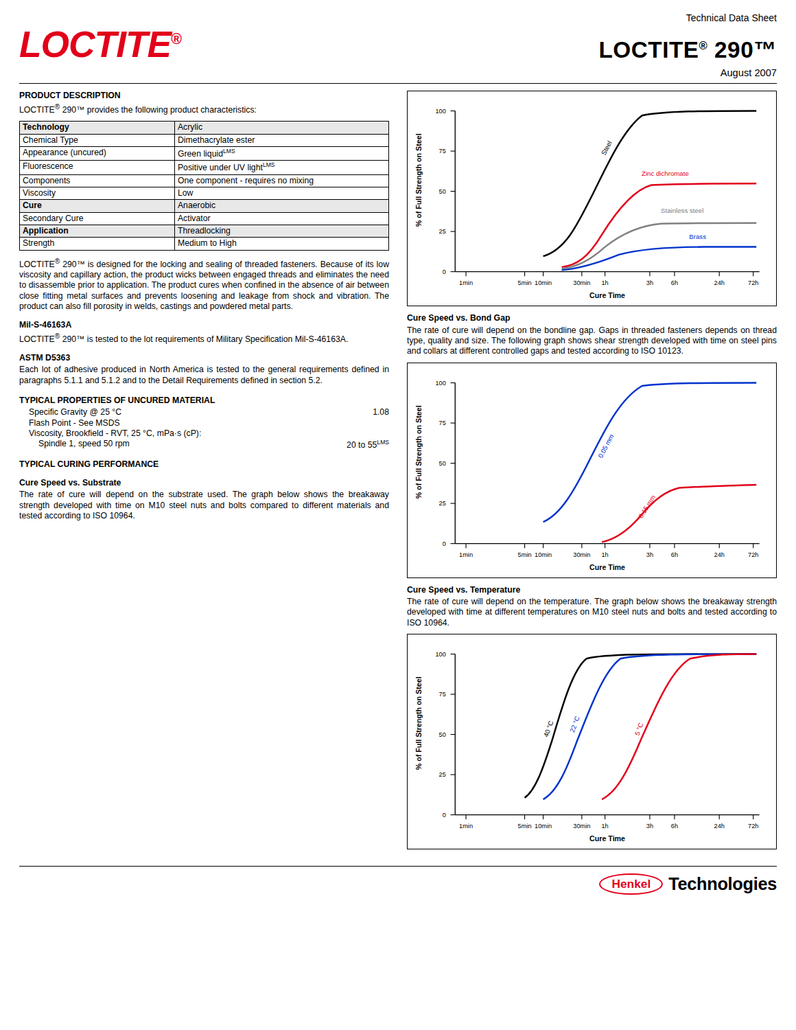Technical Data Sheet
LOCTITE®
LOCTITE® 290™
August 2007
Product Description
LOCTITE® 290™ provides the following product characteristics:
| Technology | Acrylic |
| Chemical Type | Dimethacrylate ester |
| Appearance (uncured) | Green liquid LMS |
| Fluorescence | Positive under UV light LMS |
| Components | One component - requires no mixing |
| Viscosity | Low |
| Cure | Anaerobic |
| Secondary Cure | Activator |
| Application | Threadlocking |
| Strength | Medium to High |
LOCTITE® 290™ is designed for the locking and sealing of threaded fasteners. Because of its low viscosity and capillary action, the product wicks between engaged threads and eliminates the need to disassemble prior to application. The product cures when confined in the absence of air between close fitting metal surfaces and prevents loosening and leakage from shock and vibration. The product can also fill porosity in welds, castings and powdered metal parts.
Mil-S-46163A
LOCTITE® 290™ is tested to the lot requirements of Military Specification Mil-S-46163A.
ASTM D5363
Each lot of adhesive produced in North America is tested to the general requirements defined in paragraphs 5.1.1 and 5.1.2 and to the Detail Requirements defined in section 5.2.
Typical Properties of Uncured Material
Specific Gravity @ 25 °C 1.08
Flash Point - See MSDS
Viscosity, Brookfield - RVT, 25 °C, mPa·s (cP):
Spindle 1, speed 50 rpm 20 to 55LMS
Typical Curing Performance
Cure Speed vs. Substrate
The rate of cure will depend on the substrate used. The graph below shows the breakaway strength developed with time on M10 steel nuts and bolts compared to different materials and tested according to ISO 10964.
% of Full Strength on Steel 0 25 50 75 100 1min 5min 10min 30min 1h 3h 6h 24h 72h Cure Time Steel Zinc dichromate Stainless steel Brass
Cure Speed vs. Bond Gap
The rate of cure will depend on the bondline gap. Gaps in threaded fasteners depends on thread type, quality and size. The following graph shows shear strength developed with time on steel pins and collars at different controlled gaps and tested according to ISO 10123.
% of Full Strength on Steel 0 25 50 75 100 1min 5min 10min 30min 1h 3h 6h 24h 72h Cure Time 0.05 mm 0.15 mm
Cure Speed vs. Temperature
The rate of cure will depend on the temperature. The graph below shows the breakaway strength developed with time at different temperatures on M10 steel nuts and bolts and tested according to ISO 10964.
% of Full Strength on Steel 0 25 50 75 100 1min 5min 10min 30min 1h 3h 6h 24h 72h Cure Time 40 °C 22 °C 5 °C
Henkel Technologies